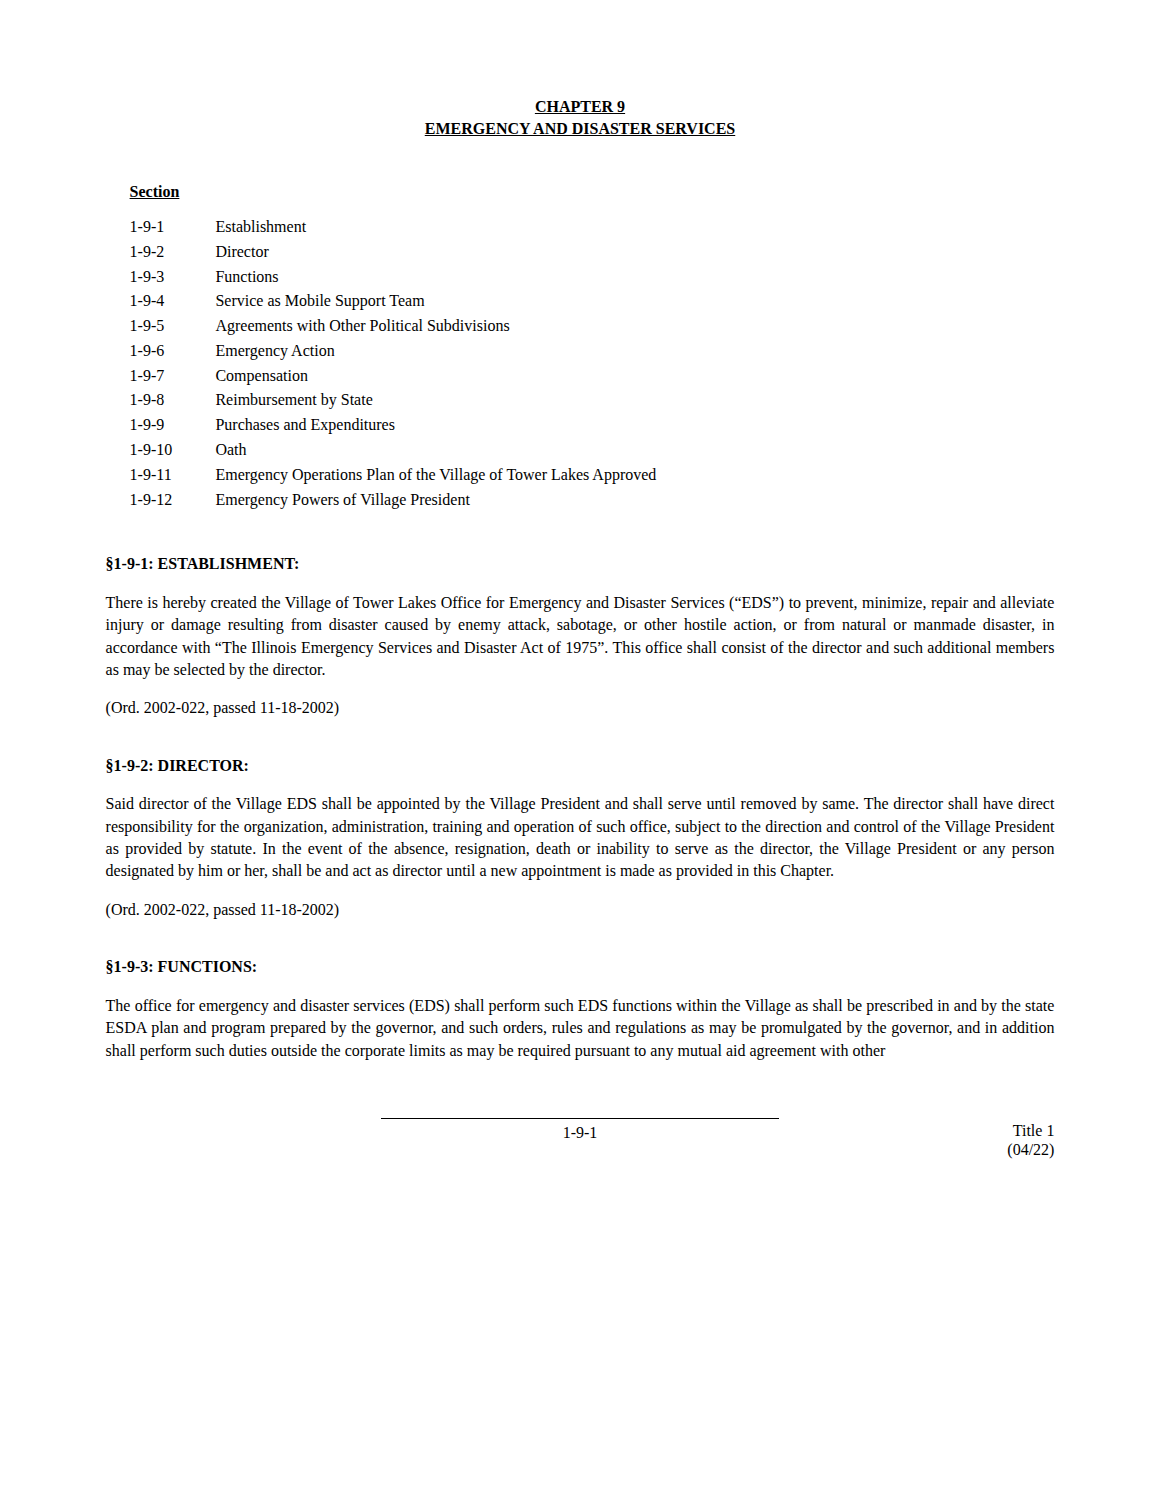CHAPTER 9
EMERGENCY AND DISASTER SERVICES
Section
| 1-9-1 | Establishment |
| 1-9-2 | Director |
| 1-9-3 | Functions |
| 1-9-4 | Service as Mobile Support Team |
| 1-9-5 | Agreements with Other Political Subdivisions |
| 1-9-6 | Emergency Action |
| 1-9-7 | Compensation |
| 1-9-8 | Reimbursement by State |
| 1-9-9 | Purchases and Expenditures |
| 1-9-10 | Oath |
| 1-9-11 | Emergency Operations Plan of the Village of Tower Lakes Approved |
| 1-9-12 | Emergency Powers of Village President |
§1-9-1: ESTABLISHMENT:
There is hereby created the Village of Tower Lakes Office for Emergency and Disaster Services (“EDS”) to prevent, minimize, repair and alleviate injury or damage resulting from disaster caused by enemy attack, sabotage, or other hostile action, or from natural or manmade disaster, in accordance with “The Illinois Emergency Services and Disaster Act of 1975”. This office shall consist of the director and such additional members as may be selected by the director.
(Ord. 2002-022, passed 11-18-2002)
§1-9-2: DIRECTOR:
Said director of the Village EDS shall be appointed by the Village President and shall serve until removed by same. The director shall have direct responsibility for the organization, administration, training and operation of such office, subject to the direction and control of the Village President as provided by statute. In the event of the absence, resignation, death or inability to serve as the director, the Village President or any person designated by him or her, shall be and act as director until a new appointment is made as provided in this Chapter.
(Ord. 2002-022, passed 11-18-2002)
§1-9-3: FUNCTIONS:
The office for emergency and disaster services (EDS) shall perform such EDS functions within the Village as shall be prescribed in and by the state ESDA plan and program prepared by the governor, and such orders, rules and regulations as may be promulgated by the governor, and in addition shall perform such duties outside the corporate limits as may be required pursuant to any mutual aid agreement with other
1-9-1
Title 1
(04/22)